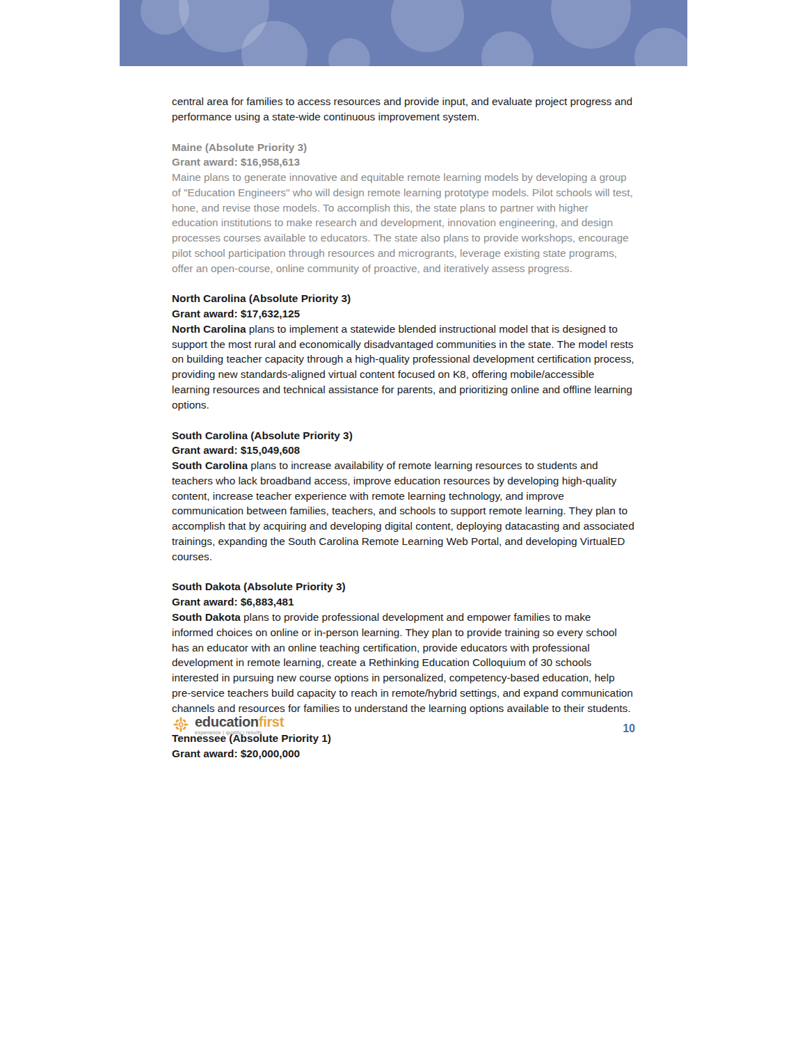central area for families to access resources and provide input, and evaluate project progress and performance using a state-wide continuous improvement system.
Maine (Absolute Priority 3)
Grant award: $16,958,613
Maine plans to generate innovative and equitable remote learning models by developing a group of "Education Engineers" who will design remote learning prototype models. Pilot schools will test, hone, and revise those models. To accomplish this, the state plans to partner with higher education institutions to make research and development, innovation engineering, and design processes courses available to educators. The state also plans to provide workshops, encourage pilot school participation through resources and microgrants, leverage existing state programs, offer an open-course, online community of proactive, and iteratively assess progress.
North Carolina (Absolute Priority 3)
Grant award: $17,632,125
North Carolina plans to implement a statewide blended instructional model that is designed to support the most rural and economically disadvantaged communities in the state. The model rests on building teacher capacity through a high-quality professional development certification process, providing new standards-aligned virtual content focused on K8, offering mobile/accessible learning resources and technical assistance for parents, and prioritizing online and offline learning options.
South Carolina (Absolute Priority 3)
Grant award: $15,049,608
South Carolina plans to increase availability of remote learning resources to students and teachers who lack broadband access, improve education resources by developing high-quality content, increase teacher experience with remote learning technology, and improve communication between families, teachers, and schools to support remote learning. They plan to accomplish that by acquiring and developing digital content, deploying datacasting and associated trainings, expanding the South Carolina Remote Learning Web Portal, and developing VirtualED courses.
South Dakota (Absolute Priority 3)
Grant award: $6,883,481
South Dakota plans to provide professional development and empower families to make informed choices on online or in-person learning. They plan to provide training so every school has an educator with an online teaching certification, provide educators with professional development in remote learning, create a Rethinking Education Colloquium of 30 schools interested in pursuing new course options in personalized, competency-based education, help pre-service teachers build capacity to reach in remote/hybrid settings, and expand communication channels and resources for families to understand the learning options available to their students.
Tennessee (Absolute Priority 1)
Grant award: $20,000,000
educationfirst
experience | quality | results
10